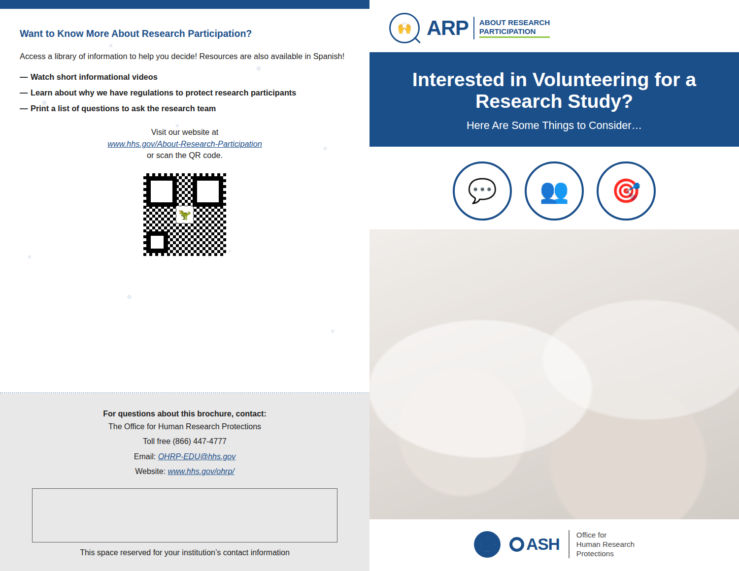Want to Know More About Research Participation?
Access a library of information to help you decide! Resources are also available in Spanish!
Watch short informational videos
Learn about why we have regulations to protect research participants
Print a list of questions to ask the research team
Visit our website at
www.hhs.gov/About-Research-Participation
or scan the QR code.
🦖
For questions about this brochure, contact: The Office for Human Research Protections
Toll free (866) 447-4777
Email: OHRP-EDU@hhs.gov
Website: www.hhs.gov/ohrp/
This space reserved for your institution’s contact information
🙌
ARP About Research Participation
Interested in Volunteering for a Research Study?
Here Are Some Things to Consider…
💬
👥
🎯
ASH
Office for
Human Research
Protections